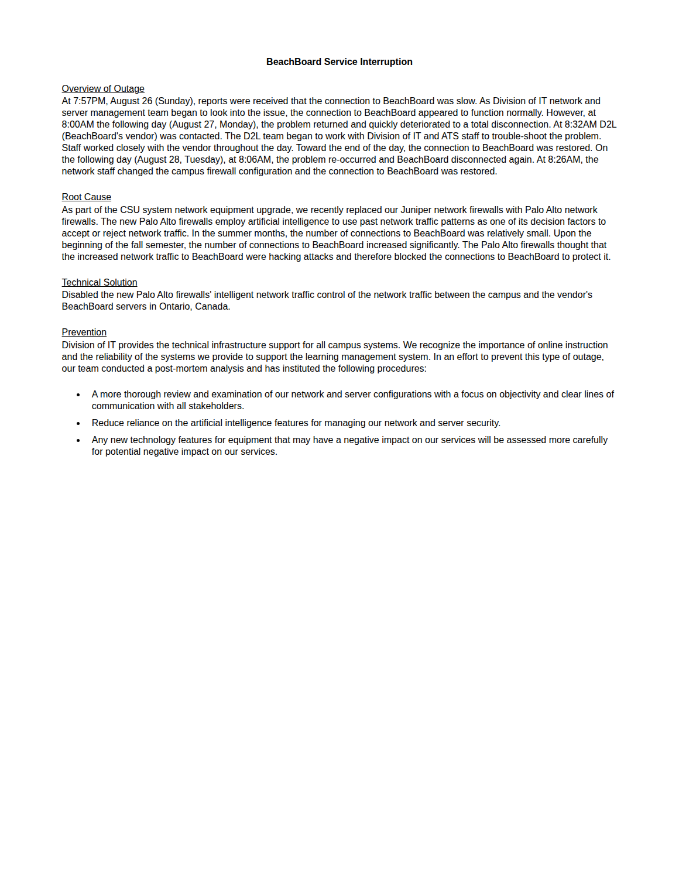BeachBoard Service Interruption
Overview of Outage
At 7:57PM, August 26 (Sunday), reports were received that the connection to BeachBoard was slow. As Division of IT network and server management team began to look into the issue, the connection to BeachBoard appeared to function normally. However, at 8:00AM the following day (August 27, Monday), the problem returned and quickly deteriorated to a total disconnection. At 8:32AM D2L (BeachBoard's vendor) was contacted. The D2L team began to work with Division of IT and ATS staff to trouble-shoot the problem. Staff worked closely with the vendor throughout the day. Toward the end of the day, the connection to BeachBoard was restored. On the following day (August 28, Tuesday), at 8:06AM, the problem re-occurred and BeachBoard disconnected again. At 8:26AM, the network staff changed the campus firewall configuration and the connection to BeachBoard was restored.
Root Cause
As part of the CSU system network equipment upgrade, we recently replaced our Juniper network firewalls with Palo Alto network firewalls. The new Palo Alto firewalls employ artificial intelligence to use past network traffic patterns as one of its decision factors to accept or reject network traffic. In the summer months, the number of connections to BeachBoard was relatively small. Upon the beginning of the fall semester, the number of connections to BeachBoard increased significantly. The Palo Alto firewalls thought that the increased network traffic to BeachBoard were hacking attacks and therefore blocked the connections to BeachBoard to protect it.
Technical Solution
Disabled the new Palo Alto firewalls' intelligent network traffic control of the network traffic between the campus and the vendor's BeachBoard servers in Ontario, Canada.
Prevention
Division of IT provides the technical infrastructure support for all campus systems. We recognize the importance of online instruction and the reliability of the systems we provide to support the learning management system. In an effort to prevent this type of outage, our team conducted a post-mortem analysis and has instituted the following procedures:
A more thorough review and examination of our network and server configurations with a focus on objectivity and clear lines of communication with all stakeholders.
Reduce reliance on the artificial intelligence features for managing our network and server security.
Any new technology features for equipment that may have a negative impact on our services will be assessed more carefully for potential negative impact on our services.